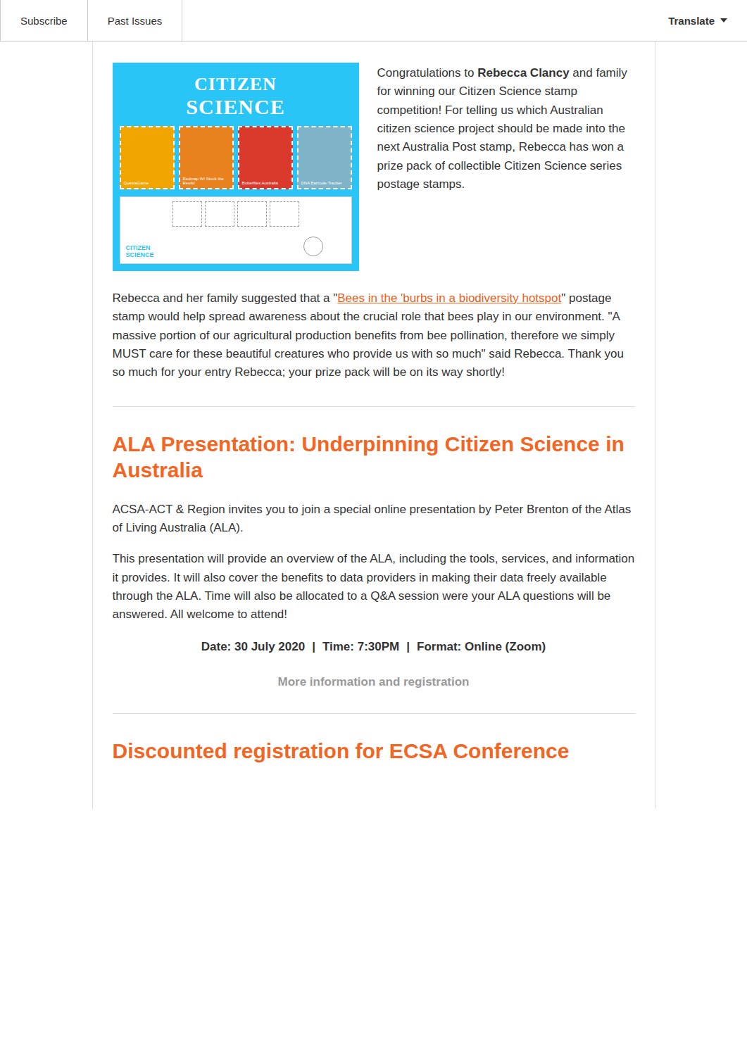Subscribe
Past Issues
Translate
CITIZENSCIENCE
QuestaGame
Redmap W! Stock the Reefs!
Butterflies Australia
DNA Barcode Tracker
CITIZEN
SCIENCE
Congratulations to Rebecca Clancy and family for winning our Citizen Science stamp competition! For telling us which Australian citizen science project should be made into the next Australia Post stamp, Rebecca has won a prize pack of collectible Citizen Science series postage stamps.
Rebecca and her family suggested that a "Bees in the 'burbs in a biodiversity hotspot" postage stamp would help spread awareness about the crucial role that bees play in our environment. "A massive portion of our agricultural production benefits from bee pollination, therefore we simply MUST care for these beautiful creatures who provide us with so much" said Rebecca. Thank you so much for your entry Rebecca; your prize pack will be on its way shortly!
ALA Presentation: Underpinning Citizen Science in Australia
ACSA-ACT & Region invites you to join a special online presentation by Peter Brenton of the Atlas of Living Australia (ALA).
This presentation will provide an overview of the ALA, including the tools, services, and information it provides. It will also cover the benefits to data providers in making their data freely available through the ALA. Time will also be allocated to a Q&A session were your ALA questions will be answered. All welcome to attend!
Date: 30 July 2020|Time: 7:30PM|Format: Online (Zoom)
More information and registration
Discounted registration for ECSA Conference